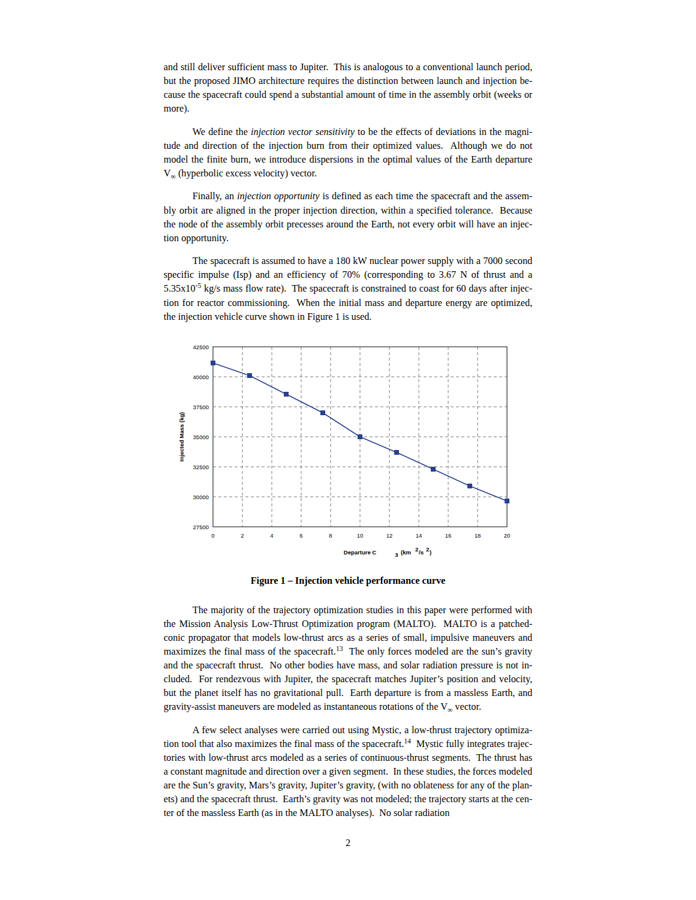and still deliver sufficient mass to Jupiter. This is analogous to a conventional launch period, but the proposed JIMO architecture requires the distinction between launch and injection because the spacecraft could spend a substantial amount of time in the assembly orbit (weeks or more).
We define the injection vector sensitivity to be the effects of deviations in the magnitude and direction of the injection burn from their optimized values. Although we do not model the finite burn, we introduce dispersions in the optimal values of the Earth departure V∞ (hyperbolic excess velocity) vector.
Finally, an injection opportunity is defined as each time the spacecraft and the assembly orbit are aligned in the proper injection direction, within a specified tolerance. Because the node of the assembly orbit precesses around the Earth, not every orbit will have an injection opportunity.
The spacecraft is assumed to have a 180 kW nuclear power supply with a 7000 second specific impulse (Isp) and an efficiency of 70% (corresponding to 3.67 N of thrust and a 5.35x10-5 kg/s mass flow rate). The spacecraft is constrained to coast for 60 days after injection for reactor commissioning. When the initial mass and departure energy are optimized, the injection vehicle curve shown in Figure 1 is used.
42500 40000 37500 35000 32500 30000 27500 0 2 4 6 8 10 12 14 16 18 20 Injected Mass (kg) Departure C 3 (km 2 /s 2 )
Figure 1 – Injection vehicle performance curve
The majority of the trajectory optimization studies in this paper were performed with the Mission Analysis Low-Thrust Optimization program (MALTO). MALTO is a patched-conic propagator that models low-thrust arcs as a series of small, impulsive maneuvers and maximizes the final mass of the spacecraft.13 The only forces modeled are the sun’s gravity and the spacecraft thrust. No other bodies have mass, and solar radiation pressure is not included. For rendezvous with Jupiter, the spacecraft matches Jupiter’s position and velocity, but the planet itself has no gravitational pull. Earth departure is from a massless Earth, and gravity-assist maneuvers are modeled as instantaneous rotations of the V∞ vector.
A few select analyses were carried out using Mystic, a low-thrust trajectory optimization tool that also maximizes the final mass of the spacecraft.14 Mystic fully integrates trajectories with low-thrust arcs modeled as a series of continuous-thrust segments. The thrust has a constant magnitude and direction over a given segment. In these studies, the forces modeled are the Sun’s gravity, Mars’s gravity, Jupiter’s gravity, (with no oblateness for any of the planets) and the spacecraft thrust. Earth’s gravity was not modeled; the trajectory starts at the center of the massless Earth (as in the MALTO analyses). No solar radiation
2